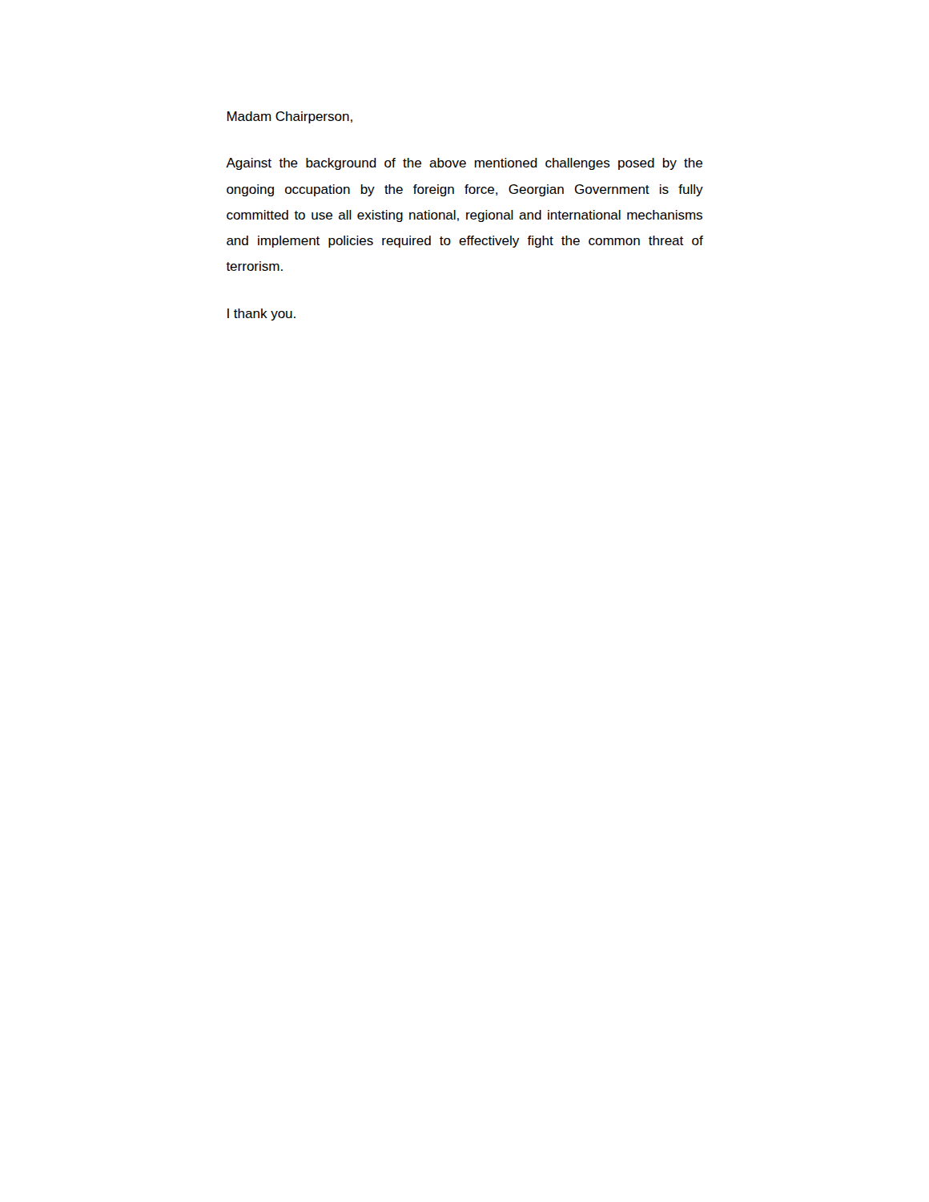Madam Chairperson,
Against the background of the above mentioned challenges posed by the ongoing occupation by the foreign force, Georgian Government is fully committed to use all existing national, regional and international mechanisms and implement policies required to effectively fight the common threat of terrorism.
I thank you.